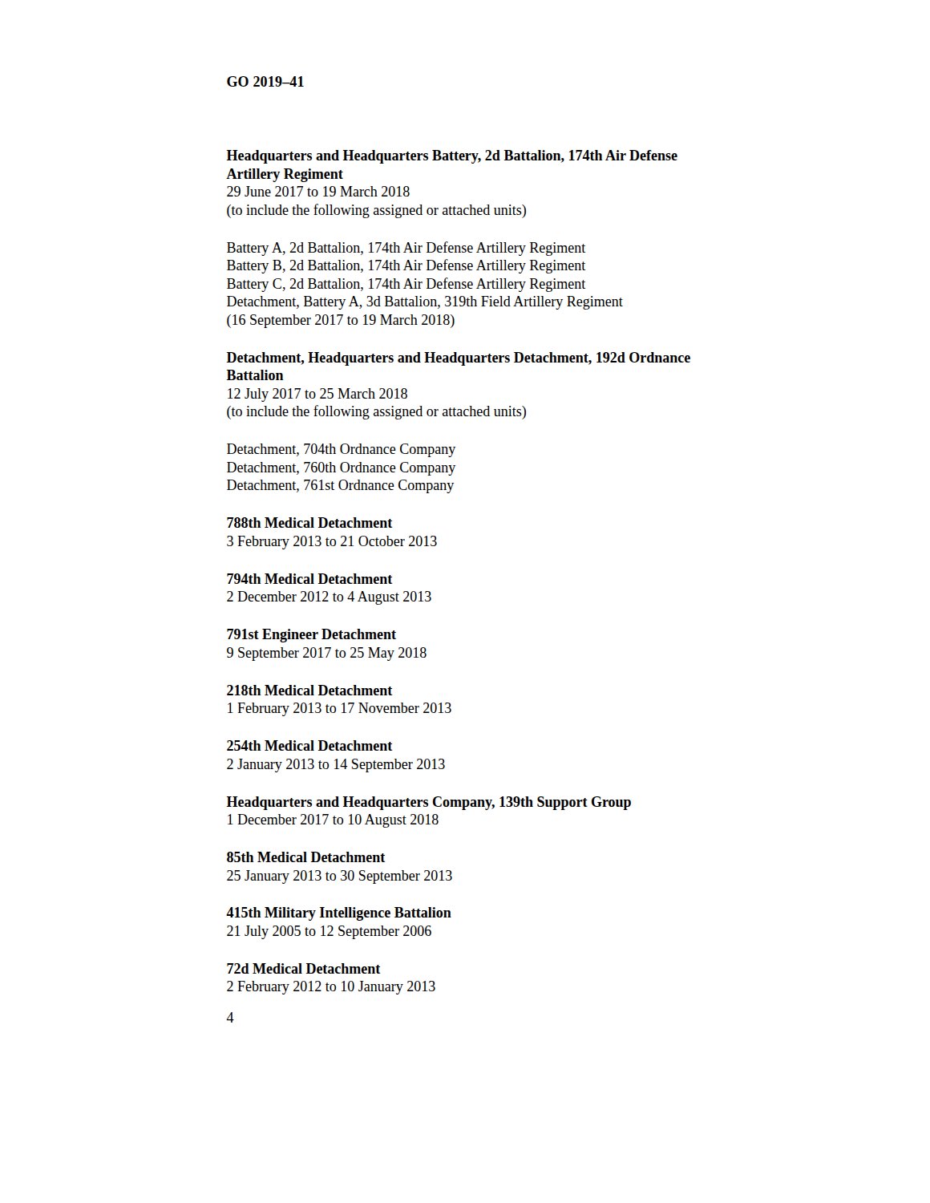GO 2019–41
Headquarters and Headquarters Battery, 2d Battalion, 174th Air Defense Artillery Regiment
29 June 2017 to 19 March 2018
(to include the following assigned or attached units)
Battery A, 2d Battalion, 174th Air Defense Artillery Regiment
Battery B, 2d Battalion, 174th Air Defense Artillery Regiment
Battery C, 2d Battalion, 174th Air Defense Artillery Regiment
Detachment, Battery A, 3d Battalion, 319th Field Artillery Regiment
(16 September 2017 to 19 March 2018)
Detachment, Headquarters and Headquarters Detachment, 192d Ordnance Battalion
12 July 2017 to 25 March 2018
(to include the following assigned or attached units)
Detachment, 704th Ordnance Company
Detachment, 760th Ordnance Company
Detachment, 761st Ordnance Company
788th Medical Detachment
3 February 2013 to 21 October 2013
794th Medical Detachment
2 December 2012 to 4 August 2013
791st Engineer Detachment
9 September 2017 to 25 May 2018
218th Medical Detachment
1 February 2013 to 17 November 2013
254th Medical Detachment
2 January 2013 to 14 September 2013
Headquarters and Headquarters Company, 139th Support Group
1 December 2017 to 10 August 2018
85th Medical Detachment
25 January 2013 to 30 September 2013
415th Military Intelligence Battalion
21 July 2005 to 12 September 2006
72d Medical Detachment
2 February 2012 to 10 January 2013
4